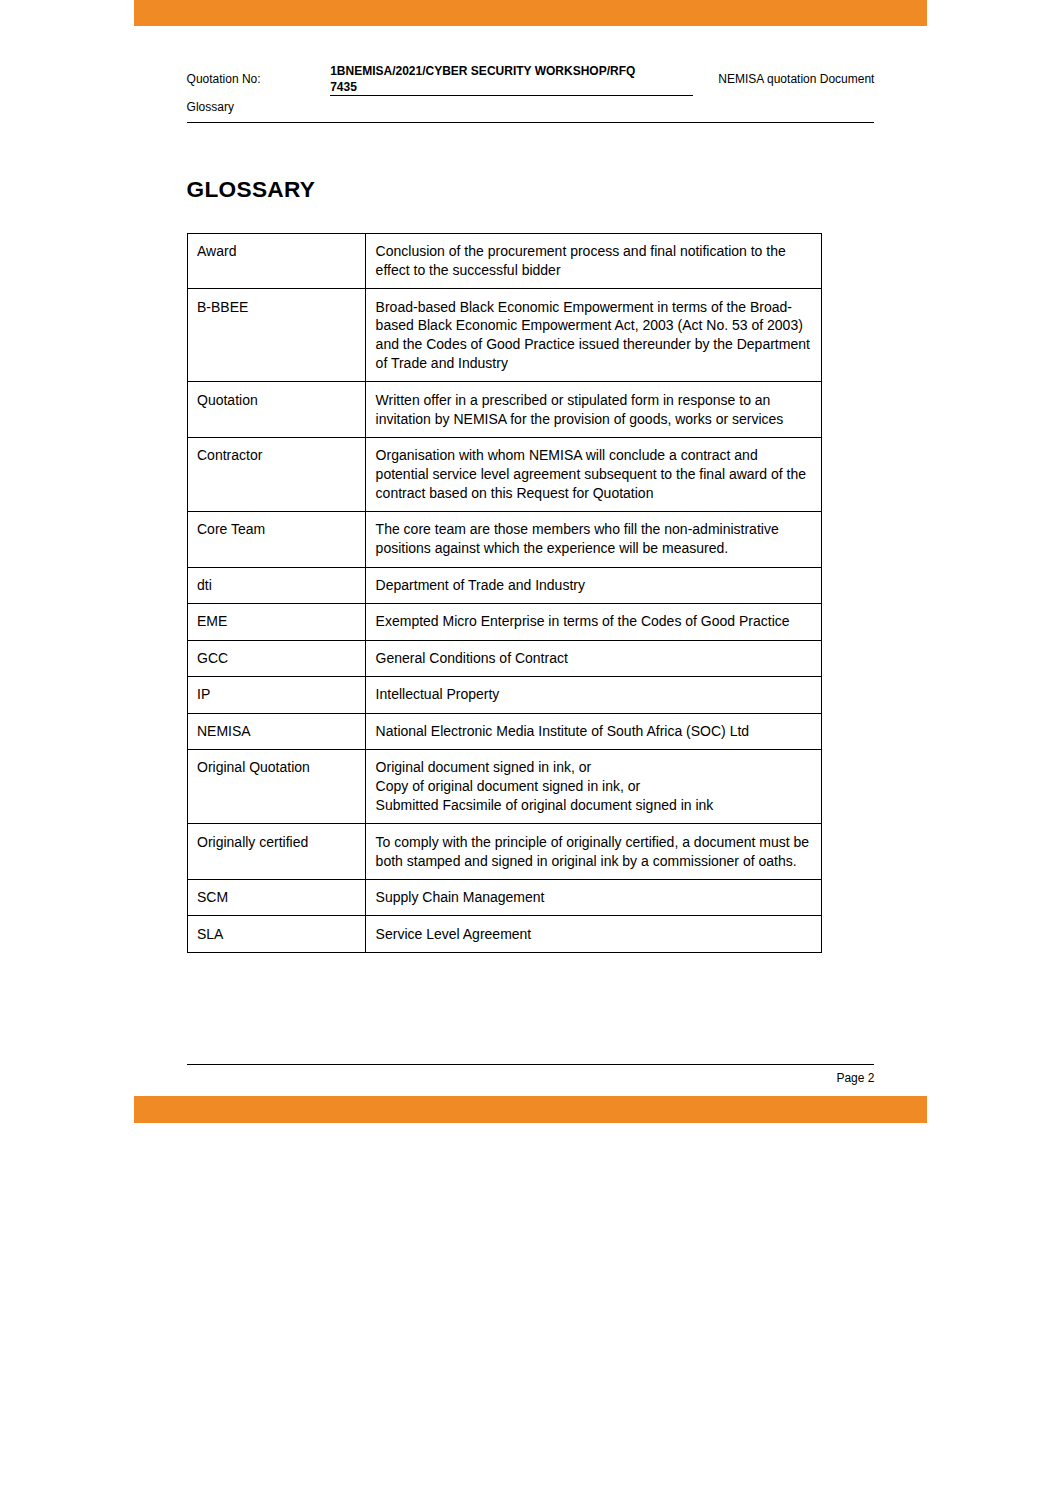Quotation No:
1BNEMISA/2021/CYBER SECURITY WORKSHOP/RFQ
7435
NEMISA quotation Document
Glossary
GLOSSARY
| Award | Conclusion of the procurement process and final notification to the effect to the successful bidder |
| B-BBEE | Broad-based Black Economic Empowerment in terms of the Broad-based Black Economic Empowerment Act, 2003 (Act No. 53 of 2003) and the Codes of Good Practice issued thereunder by the Department of Trade and Industry |
| Quotation | Written offer in a prescribed or stipulated form in response to an invitation by NEMISA for the provision of goods, works or services |
| Contractor | Organisation with whom NEMISA will conclude a contract and potential service level agreement subsequent to the final award of the contract based on this Request for Quotation |
| Core Team | The core team are those members who fill the non-administrative positions against which the experience will be measured. |
| dti | Department of Trade and Industry |
| EME | Exempted Micro Enterprise in terms of the Codes of Good Practice |
| GCC | General Conditions of Contract |
| IP | Intellectual Property |
| NEMISA | National Electronic Media Institute of South Africa (SOC) Ltd |
| Original Quotation | Original document signed in ink, or Copy of original document signed in ink, or Submitted Facsimile of original document signed in ink |
| Originally certified | To comply with the principle of originally certified, a document must be both stamped and signed in original ink by a commissioner of oaths. |
| SCM | Supply Chain Management |
| SLA | Service Level Agreement |
Page 2